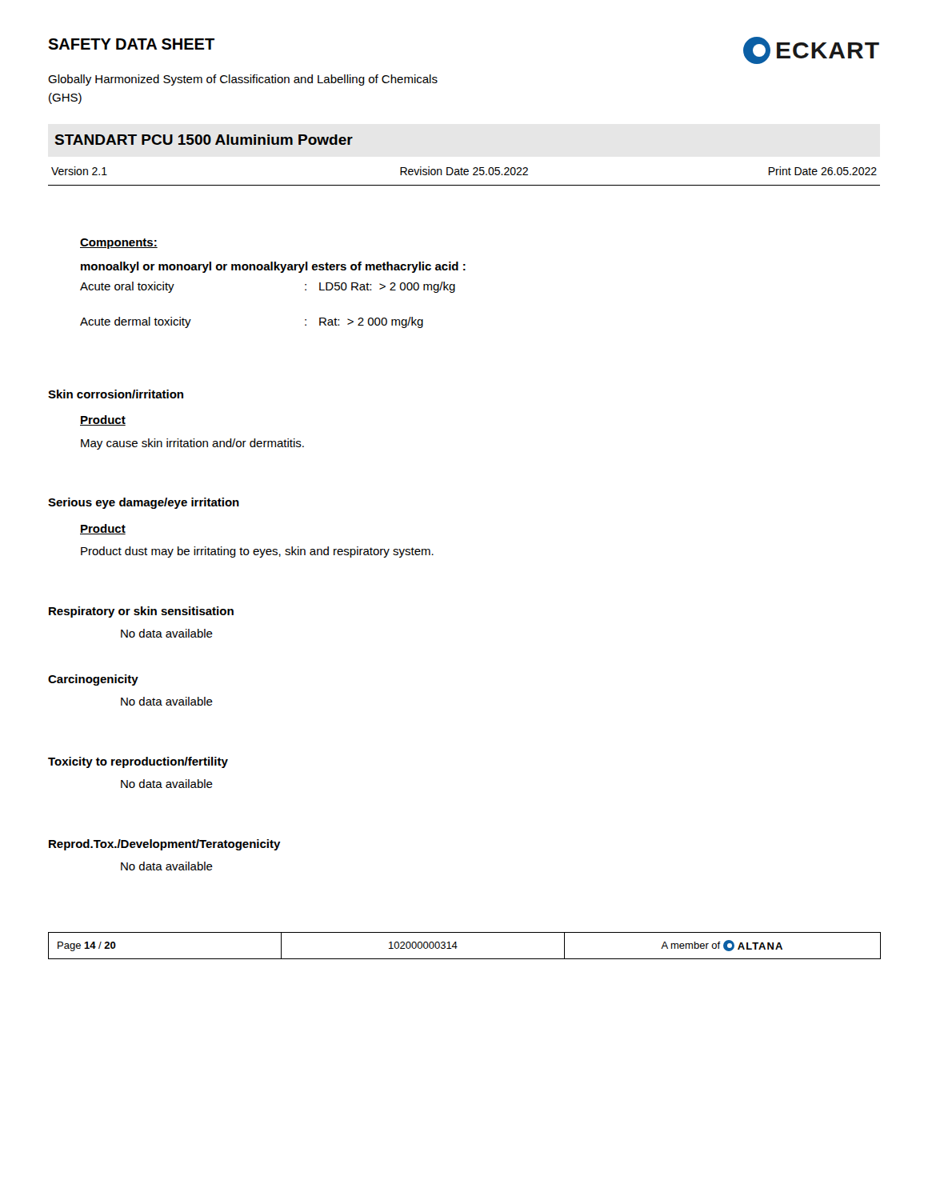SAFETY DATA SHEET
Globally Harmonized System of Classification and Labelling of Chemicals (GHS)
ECKART
STANDART PCU 1500 Aluminium Powder
Version 2.1
Revision Date 25.05.2022
Print Date 26.05.2022
Components:
monoalkyl or monoaryl or monoalkyaryl esters of methacrylic acid :
Acute oral toxicity
:
LD50 Rat: > 2 000 mg/kg
Acute dermal toxicity
:
Rat: > 2 000 mg/kg
Skin corrosion/irritation
Product
May cause skin irritation and/or dermatitis.
Serious eye damage/eye irritation
Product
Product dust may be irritating to eyes, skin and respiratory system.
Respiratory or skin sensitisation
No data available
Carcinogenicity
No data available
Toxicity to reproduction/fertility
No data available
Reprod.Tox./Development/Teratogenicity
No data available
Page 14 / 20
102000000314
A member of ALTANA